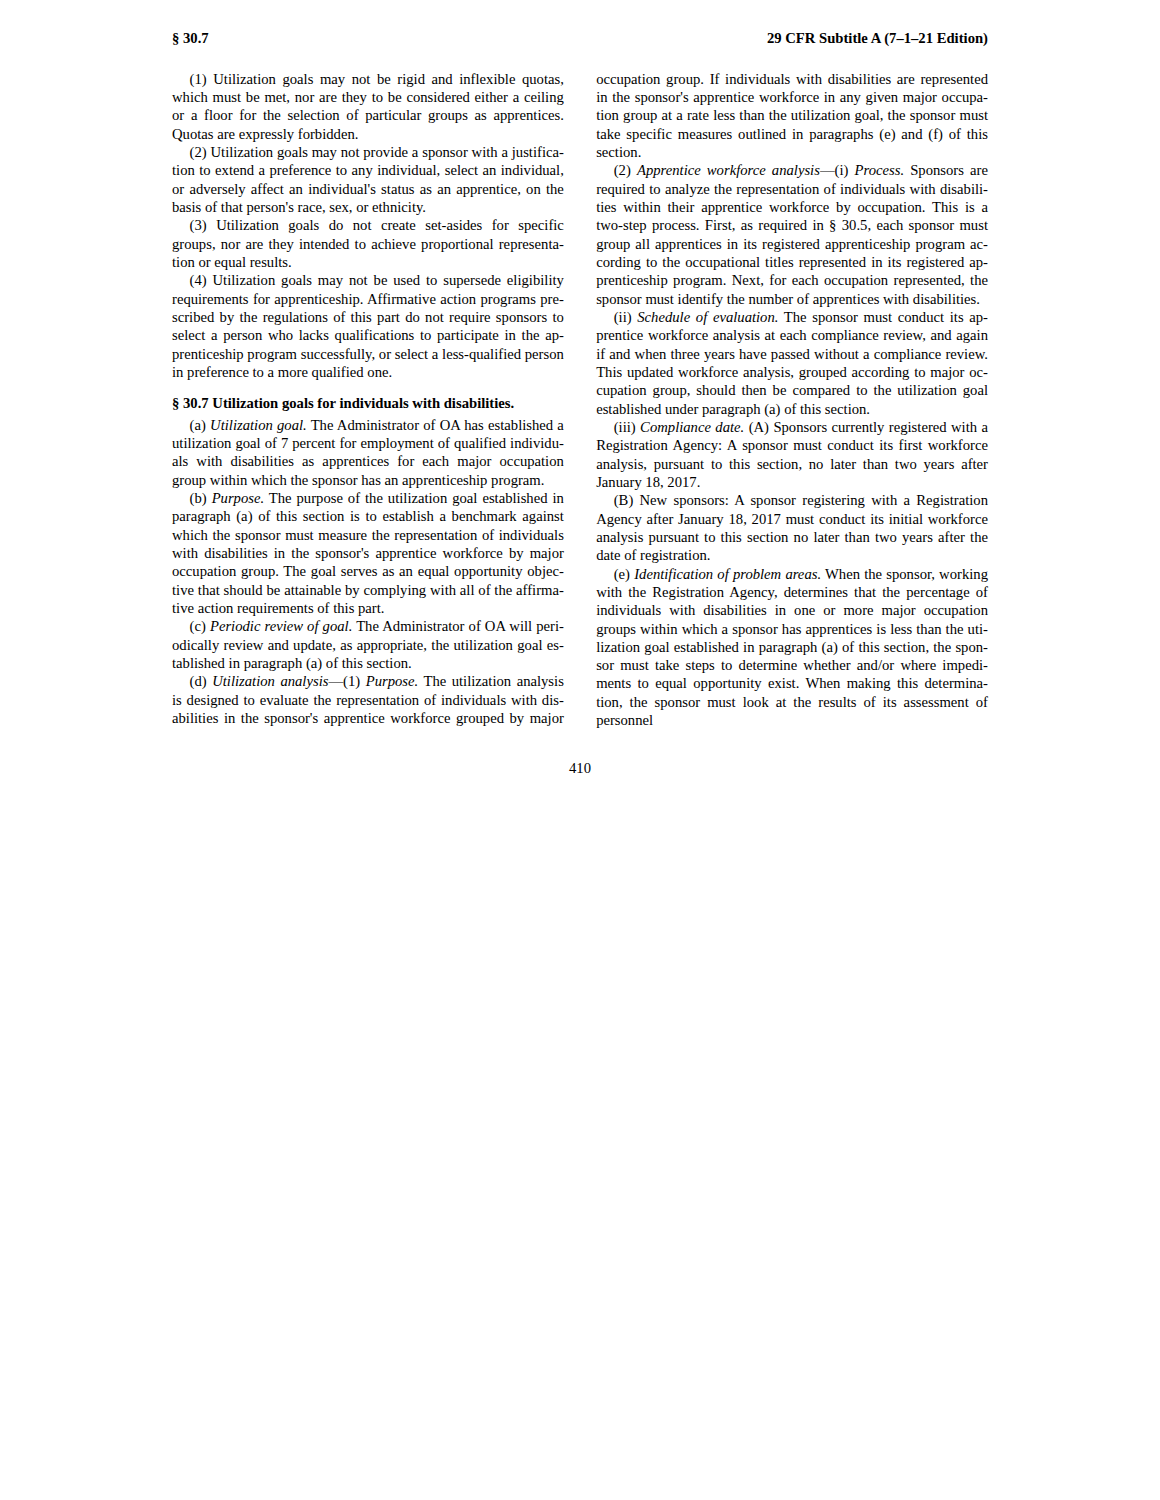§ 30.7 29 CFR Subtitle A (7–1–21 Edition)
(1) Utilization goals may not be rigid and inflexible quotas, which must be met, nor are they to be considered either a ceiling or a floor for the selection of particular groups as apprentices. Quotas are expressly forbidden.
(2) Utilization goals may not provide a sponsor with a justification to extend a preference to any individual, select an individual, or adversely affect an individual's status as an apprentice, on the basis of that person's race, sex, or ethnicity.
(3) Utilization goals do not create set-asides for specific groups, nor are they intended to achieve proportional representation or equal results.
(4) Utilization goals may not be used to supersede eligibility requirements for apprenticeship. Affirmative action programs prescribed by the regulations of this part do not require sponsors to select a person who lacks qualifications to participate in the apprenticeship program successfully, or select a less-qualified person in preference to a more qualified one.
§ 30.7 Utilization goals for individuals with disabilities.
(a) Utilization goal. The Administrator of OA has established a utilization goal of 7 percent for employment of qualified individuals with disabilities as apprentices for each major occupation group within which the sponsor has an apprenticeship program.
(b) Purpose. The purpose of the utilization goal established in paragraph (a) of this section is to establish a benchmark against which the sponsor must measure the representation of individuals with disabilities in the sponsor's apprentice workforce by major occupation group. The goal serves as an equal opportunity objective that should be attainable by complying with all of the affirmative action requirements of this part.
(c) Periodic review of goal. The Administrator of OA will periodically review and update, as appropriate, the utilization goal established in paragraph (a) of this section.
(d) Utilization analysis—(1) Purpose. The utilization analysis is designed to evaluate the representation of individuals with disabilities in the sponsor's apprentice workforce grouped by major occupation group. If individuals with disabilities are represented in the sponsor's apprentice workforce in any given major occupation group at a rate less than the utilization goal, the sponsor must take specific measures outlined in paragraphs (e) and (f) of this section.
(2) Apprentice workforce analysis—(i) Process. Sponsors are required to analyze the representation of individuals with disabilities within their apprentice workforce by occupation. This is a two-step process. First, as required in § 30.5, each sponsor must group all apprentices in its registered apprenticeship program according to the occupational titles represented in its registered apprenticeship program. Next, for each occupation represented, the sponsor must identify the number of apprentices with disabilities.
(ii) Schedule of evaluation. The sponsor must conduct its apprentice workforce analysis at each compliance review, and again if and when three years have passed without a compliance review. This updated workforce analysis, grouped according to major occupation group, should then be compared to the utilization goal established under paragraph (a) of this section.
(iii) Compliance date. (A) Sponsors currently registered with a Registration Agency: A sponsor must conduct its first workforce analysis, pursuant to this section, no later than two years after January 18, 2017.
(B) New sponsors: A sponsor registering with a Registration Agency after January 18, 2017 must conduct its initial workforce analysis pursuant to this section no later than two years after the date of registration.
(e) Identification of problem areas. When the sponsor, working with the Registration Agency, determines that the percentage of individuals with disabilities in one or more major occupation groups within which a sponsor has apprentices is less than the utilization goal established in paragraph (a) of this section, the sponsor must take steps to determine whether and/or where impediments to equal opportunity exist. When making this determination, the sponsor must look at the results of its assessment of personnel
410